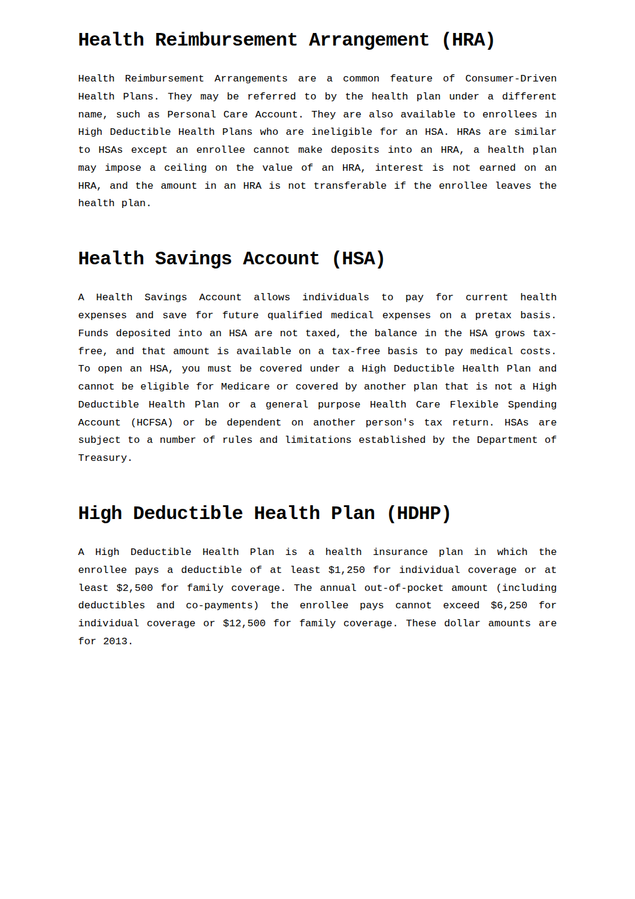Health Reimbursement Arrangement (HRA)
Health Reimbursement Arrangements are a common feature of Consumer-Driven Health Plans. They may be referred to by the health plan under a different name, such as Personal Care Account. They are also available to enrollees in High Deductible Health Plans who are ineligible for an HSA. HRAs are similar to HSAs except an enrollee cannot make deposits into an HRA, a health plan may impose a ceiling on the value of an HRA, interest is not earned on an HRA, and the amount in an HRA is not transferable if the enrollee leaves the health plan.
Health Savings Account (HSA)
A Health Savings Account allows individuals to pay for current health expenses and save for future qualified medical expenses on a pretax basis. Funds deposited into an HSA are not taxed, the balance in the HSA grows tax-free, and that amount is available on a tax-free basis to pay medical costs. To open an HSA, you must be covered under a High Deductible Health Plan and cannot be eligible for Medicare or covered by another plan that is not a High Deductible Health Plan or a general purpose Health Care Flexible Spending Account (HCFSA) or be dependent on another person's tax return. HSAs are subject to a number of rules and limitations established by the Department of Treasury.
High Deductible Health Plan (HDHP)
A High Deductible Health Plan is a health insurance plan in which the enrollee pays a deductible of at least $1,250 for individual coverage or at least $2,500 for family coverage. The annual out-of-pocket amount (including deductibles and co-payments) the enrollee pays cannot exceed $6,250 for individual coverage or $12,500 for family coverage. These dollar amounts are for 2013.